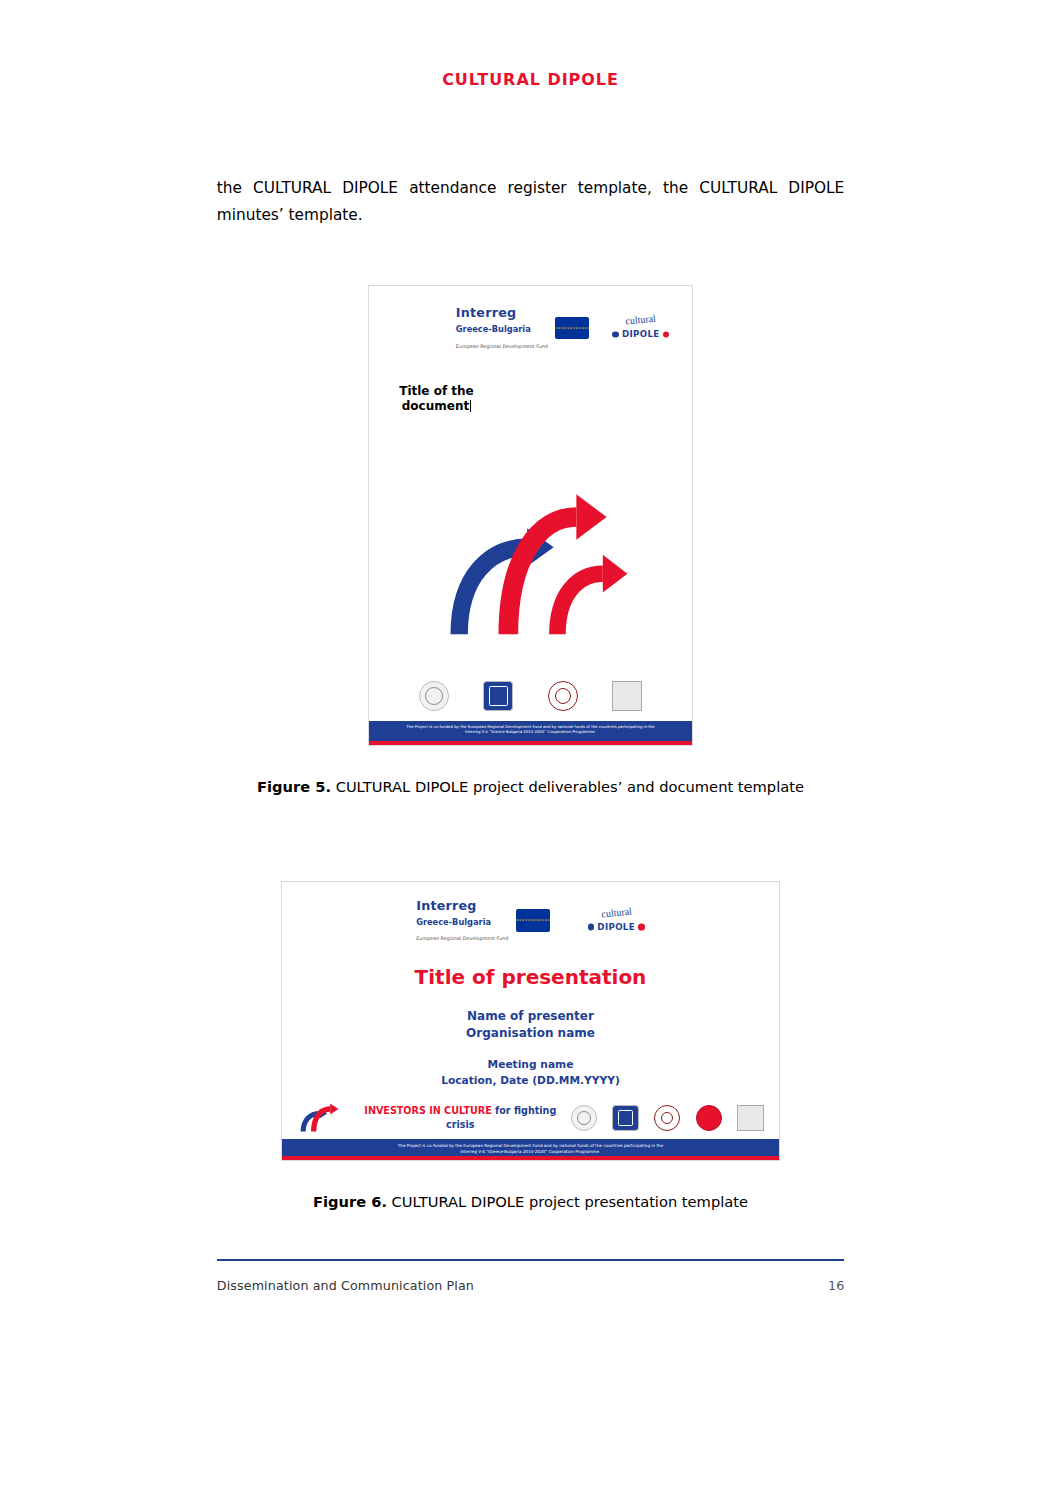CULTURAL DIPOLE
the CULTURAL DIPOLE attendance register template, the CULTURAL DIPOLE minutes’ template.
Interreg
Greece-Bulgaria
European Regional Development Fund
cultural DIPOLE
Title of the
document
The Project is co-funded by the European Regional Development Fund and by national funds of the countries participating in the
Interreg V-A “Greece-Bulgaria 2014-2020” Cooperation Programme.
Figure 5. CULTURAL DIPOLE project deliverables’ and document template
Interreg
Greece-Bulgaria
European Regional Development Fund
cultural DIPOLE
Title of presentation
Name of presenter
Organisation name
Meeting name
Location, Date (DD.MM.YYYY)
INVESTORS IN CULTURE for fighting crisis
The Project is co-funded by the European Regional Development Fund and by national funds of the countries participating in the
Interreg V-A “Greece-Bulgaria 2014-2020” Cooperation Programme.
Figure 6. CULTURAL DIPOLE project presentation template
Dissemination and Communication Plan
16